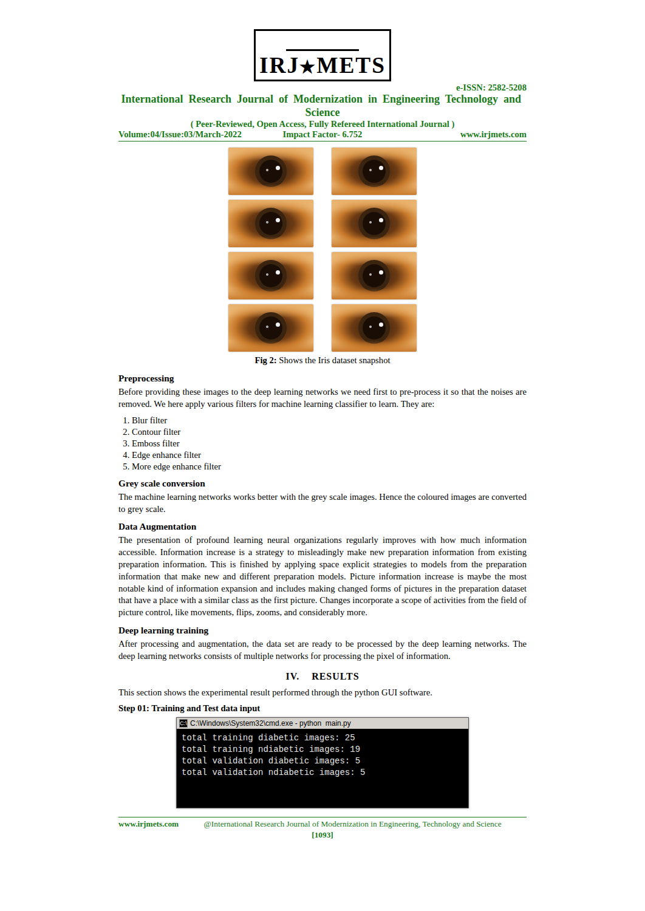IRJ★METS
e-ISSN: 2582-5208
International Research Journal of Modernization in Engineering Technology and Science
( Peer-Reviewed, Open Access, Fully Refereed International Journal )
Volume:04/Issue:03/March-2022 Impact Factor- 6.752 www.irjmets.com
Fig 2: Shows the Iris dataset snapshot
Preprocessing
Before providing these images to the deep learning networks we need first to pre-process it so that the noises are removed. We here apply various filters for machine learning classifier to learn. They are:
Blur filter
Contour filter
Emboss filter
Edge enhance filter
More edge enhance filter
Grey scale conversion
The machine learning networks works better with the grey scale images. Hence the coloured images are converted to grey scale.
Data Augmentation
The presentation of profound learning neural organizations regularly improves with how much information accessible. Information increase is a strategy to misleadingly make new preparation information from existing preparation information. This is finished by applying space explicit strategies to models from the preparation information that make new and different preparation models. Picture information increase is maybe the most notable kind of information expansion and includes making changed forms of pictures in the preparation dataset that have a place with a similar class as the first picture. Changes incorporate a scope of activities from the field of picture control, like movements, flips, zooms, and considerably more.
Deep learning training
After processing and augmentation, the data set are ready to be processed by the deep learning networks. The deep learning networks consists of multiple networks for processing the pixel of information.
IV. RESULTS
This section shows the experimental result performed through the python GUI software.
Step 01: Training and Test data input
C:\C:\Windows\System32\cmd.exe - python main.py
total training diabetic images: 25 total training ndiabetic images: 19 total validation diabetic images: 5 total validation ndiabetic images: 5
www.irjmets.com @International Research Journal of Modernization in Engineering, Technology and Science
[1093]